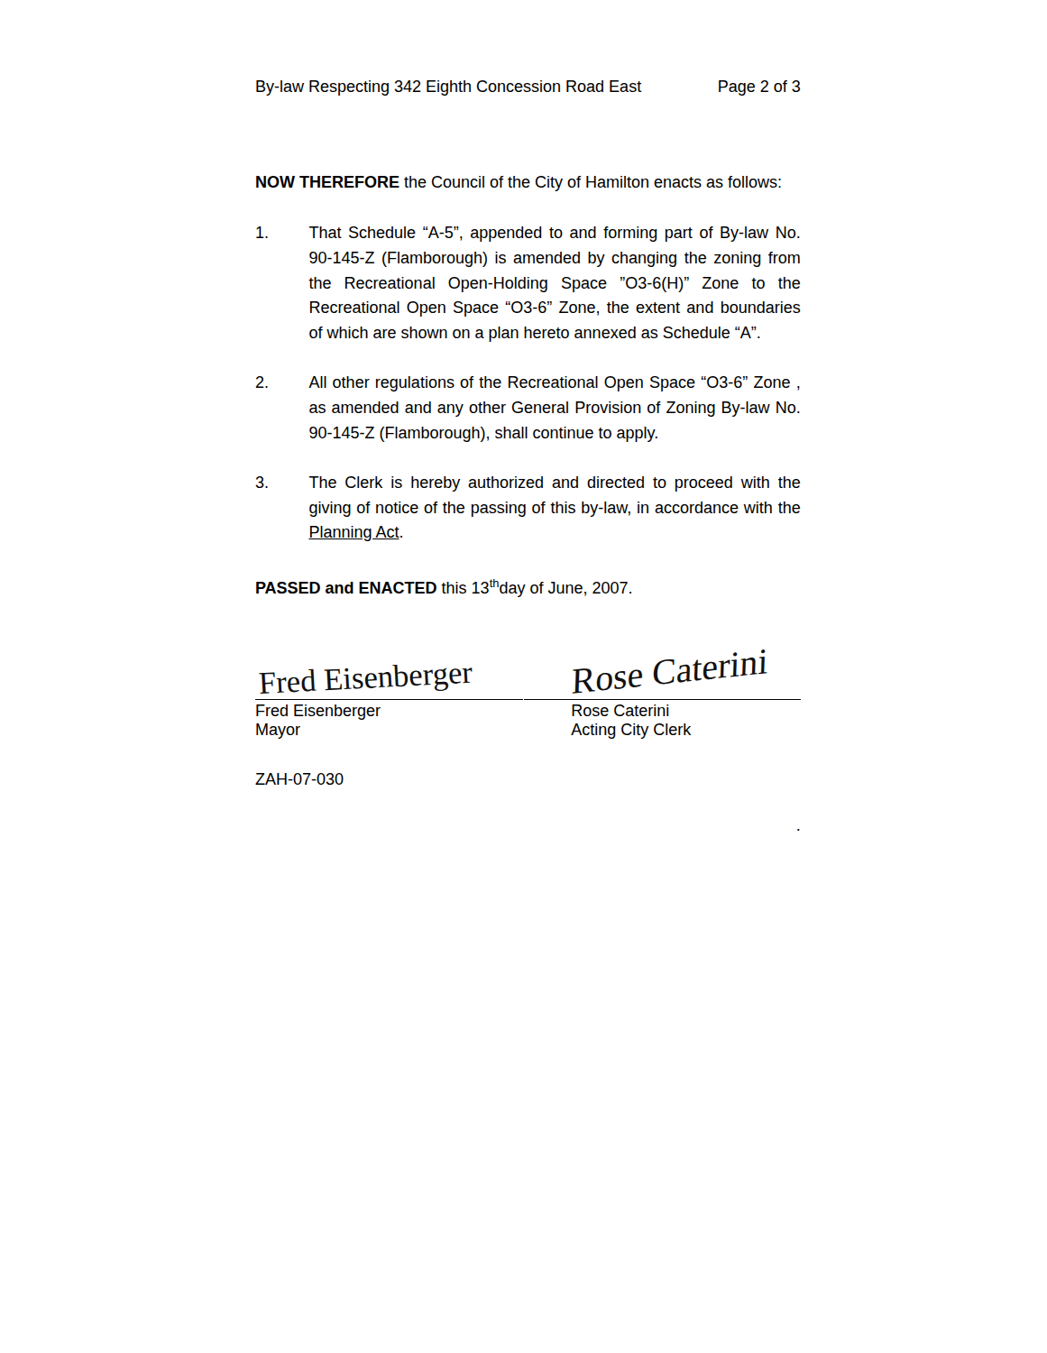By-law Respecting 342 Eighth Concession Road East
Page 2 of 3
NOW THEREFORE the Council of the City of Hamilton enacts as follows:
1. That Schedule “A-5”, appended to and forming part of By-law No. 90-145-Z (Flamborough) is amended by changing the zoning from the Recreational Open-Holding Space ”O3-6(H)” Zone to the Recreational Open Space “O3-6” Zone, the extent and boundaries of which are shown on a plan hereto annexed as Schedule “A”.
2. All other regulations of the Recreational Open Space “O3-6” Zone , as amended and any other General Provision of Zoning By-law No. 90-145-Z (Flamborough), shall continue to apply.
3. The Clerk is hereby authorized and directed to proceed with the giving of notice of the passing of this by-law, in accordance with the Planning Act.
PASSED and ENACTED this 13thday of June, 2007.
Fred Eisenberger
Fred Eisenberger
Mayor
Rose Caterini
Rose Caterini
Acting City Clerk
ZAH-07-030
.